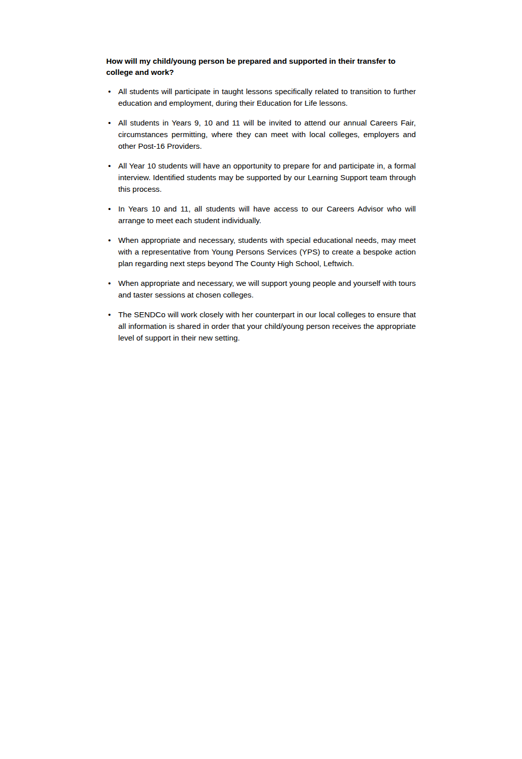How will my child/young person be prepared and supported in their transfer to college and work?
All students will participate in taught lessons specifically related to transition to further education and employment, during their Education for Life lessons.
All students in Years 9, 10 and 11 will be invited to attend our annual Careers Fair, circumstances permitting, where they can meet with local colleges, employers and other Post-16 Providers.
All Year 10 students will have an opportunity to prepare for and participate in, a formal interview. Identified students may be supported by our Learning Support team through this process.
In Years 10 and 11, all students will have access to our Careers Advisor who will arrange to meet each student individually.
When appropriate and necessary, students with special educational needs, may meet with a representative from Young Persons Services (YPS) to create a bespoke action plan regarding next steps beyond The County High School, Leftwich.
When appropriate and necessary, we will support young people and yourself with tours and taster sessions at chosen colleges.
The SENDCo will work closely with her counterpart in our local colleges to ensure that all information is shared in order that your child/young person receives the appropriate level of support in their new setting.